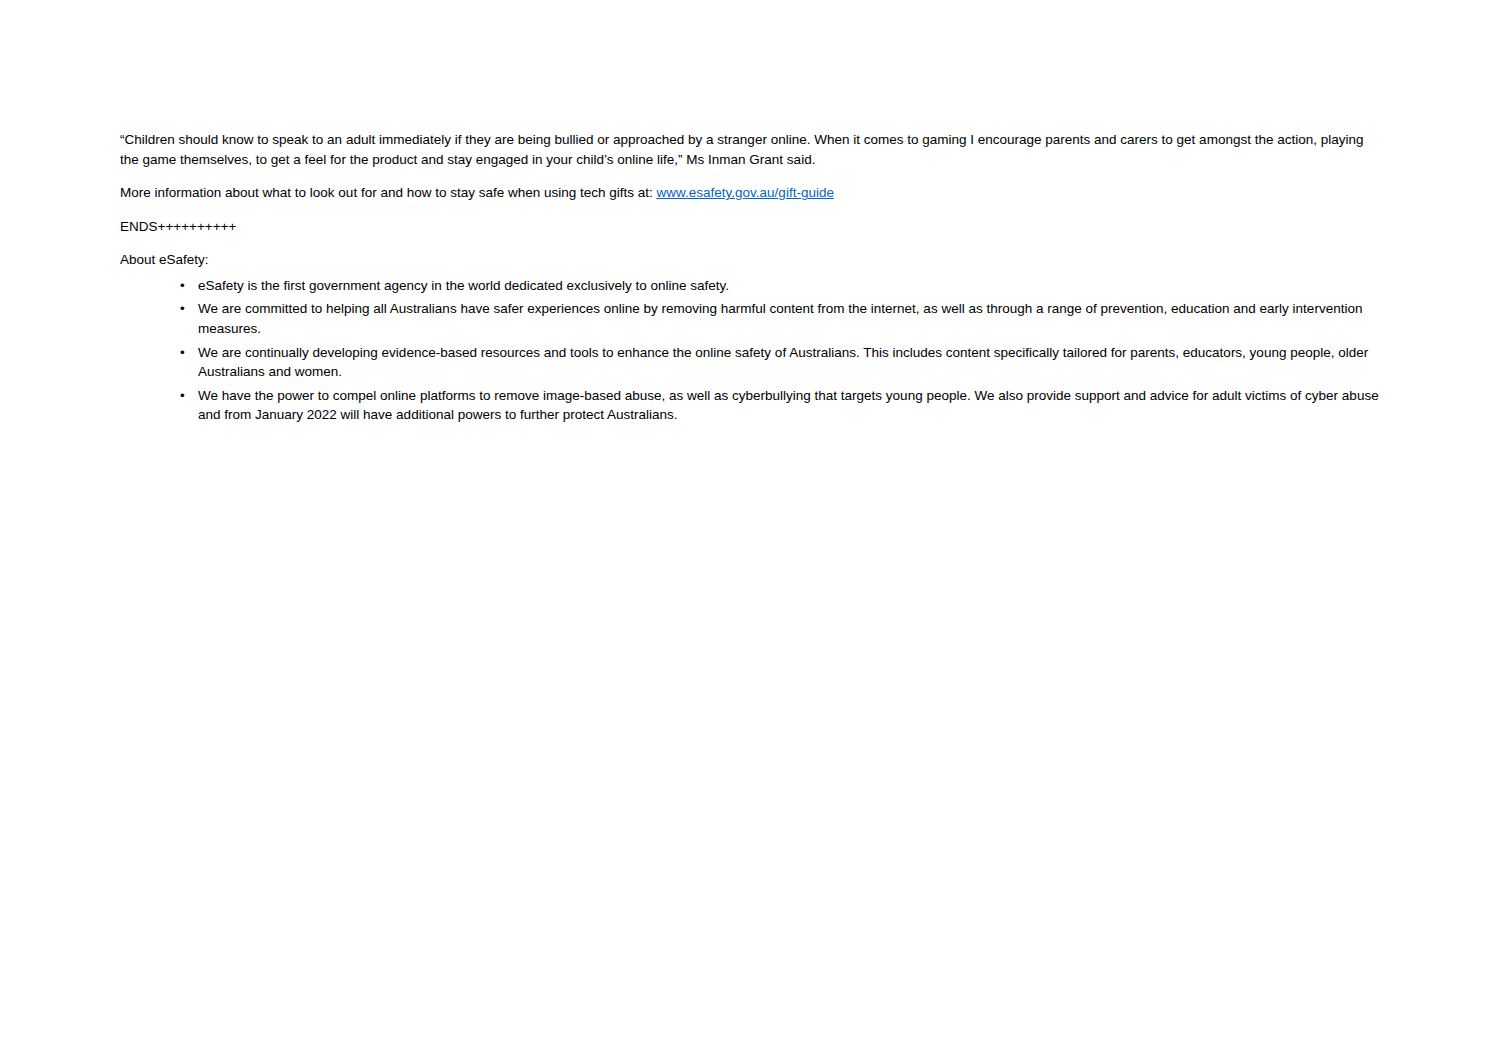“Children should know to speak to an adult immediately if they are being bullied or approached by a stranger online. When it comes to gaming I encourage parents and carers to get amongst the action, playing the game themselves, to get a feel for the product and stay engaged in your child’s online life,” Ms Inman Grant said.
More information about what to look out for and how to stay safe when using tech gifts at: www.esafety.gov.au/gift-guide
ENDS++++++++++
About eSafety:
eSafety is the first government agency in the world dedicated exclusively to online safety.
We are committed to helping all Australians have safer experiences online by removing harmful content from the internet, as well as through a range of prevention, education and early intervention measures.
We are continually developing evidence-based resources and tools to enhance the online safety of Australians. This includes content specifically tailored for parents, educators, young people, older Australians and women.
We have the power to compel online platforms to remove image-based abuse, as well as cyberbullying that targets young people. We also provide support and advice for adult victims of cyber abuse and from January 2022 will have additional powers to further protect Australians.